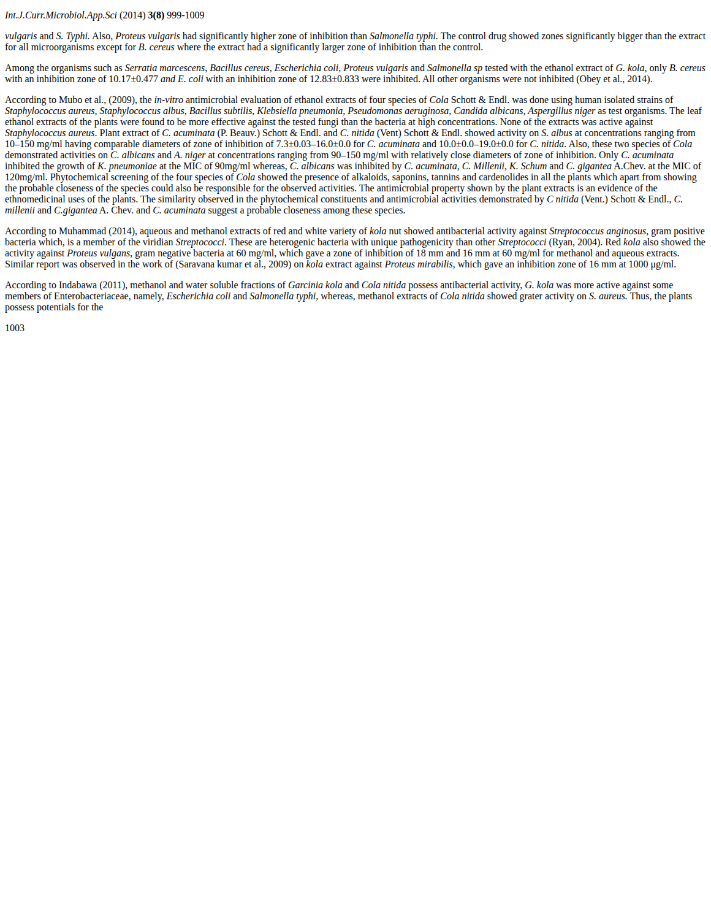Int.J.Curr.Microbiol.App.Sci (2014) 3(8) 999-1009
vulgaris and S. Typhi. Also, Proteus vulgaris had significantly higher zone of inhibition than Salmonella typhi. The control drug showed zones significantly bigger than the extract for all microorganisms except for B. cereus where the extract had a significantly larger zone of inhibition than the control.
Among the organisms such as Serratia marcescens, Bacillus cereus, Escherichia coli, Proteus vulgaris and Salmonella sp tested with the ethanol extract of G. kola, only B. cereus with an inhibition zone of 10.17±0.477 and E. coli with an inhibition zone of 12.83±0.833 were inhibited. All other organisms were not inhibited (Obey et al., 2014).
According to Mubo et al., (2009), the in-vitro antimicrobial evaluation of ethanol extracts of four species of Cola Schott & Endl. was done using human isolated strains of Staphylococcus aureus, Staphylococcus albus, Bacillus subtilis, Klebsiella pneumonia, Pseudomonas aeruginosa, Candida albicans, Aspergillus niger as test organisms. The leaf ethanol extracts of the plants were found to be more effective against the tested fungi than the bacteria at high concentrations. None of the extracts was active against Staphylococcus aureus. Plant extract of C. acuminata (P. Beauv.) Schott & Endl. and C. nitida (Vent) Schott & Endl. showed activity on S. albus at concentrations ranging from 10–150 mg/ml having comparable diameters of zone of inhibition of 7.3±0.03–16.0±0.0 for C. acuminata and 10.0±0.0–19.0±0.0 for C. nitida. Also, these two species of Cola demonstrated activities on C. albicans and A. niger at concentrations ranging from 90–150 mg/ml with relatively close diameters of zone of inhibition. Only C. acuminata inhibited the growth of K. pneumoniae at the MIC of 90mg/ml whereas, C. albicans was inhibited by C. acuminata, C. Millenii, K. Schum and C. gigantea A.Chev. at the MIC of 120mg/ml. Phytochemical screening of the four species of Cola showed the presence of alkaloids, saponins, tannins and cardenolides in all the plants which apart from showing the probable closeness of the species could also be responsible for the observed activities. The antimicrobial property shown by the plant extracts is an evidence of the ethnomedicinal uses of the plants. The similarity observed in the phytochemical constituents and antimicrobial activities demonstrated by C nitida (Vent.) Schott & Endl., C. millenii and C.gigantea A. Chev. and C. acuminata suggest a probable closeness among these species.
According to Muhammad (2014), aqueous and methanol extracts of red and white variety of kola nut showed antibacterial activity against Streptococcus anginosus, gram positive bacteria which, is a member of the viridian Streptococci. These are heterogenic bacteria with unique pathogenicity than other Streptococci (Ryan, 2004). Red kola also showed the activity against Proteus vulgans, gram negative bacteria at 60 mg/ml, which gave a zone of inhibition of 18 mm and 16 mm at 60 mg/ml for methanol and aqueous extracts. Similar report was observed in the work of (Saravana kumar et al., 2009) on kola extract against Proteus mirabilis, which gave an inhibition zone of 16 mm at 1000 μg/ml.
According to Indabawa (2011), methanol and water soluble fractions of Garcinia kola and Cola nitida possess antibacterial activity, G. kola was more active against some members of Enterobacteriaceae, namely, Escherichia coli and Salmonella typhi, whereas, methanol extracts of Cola nitida showed grater activity on S. aureus. Thus, the plants possess potentials for the
1003